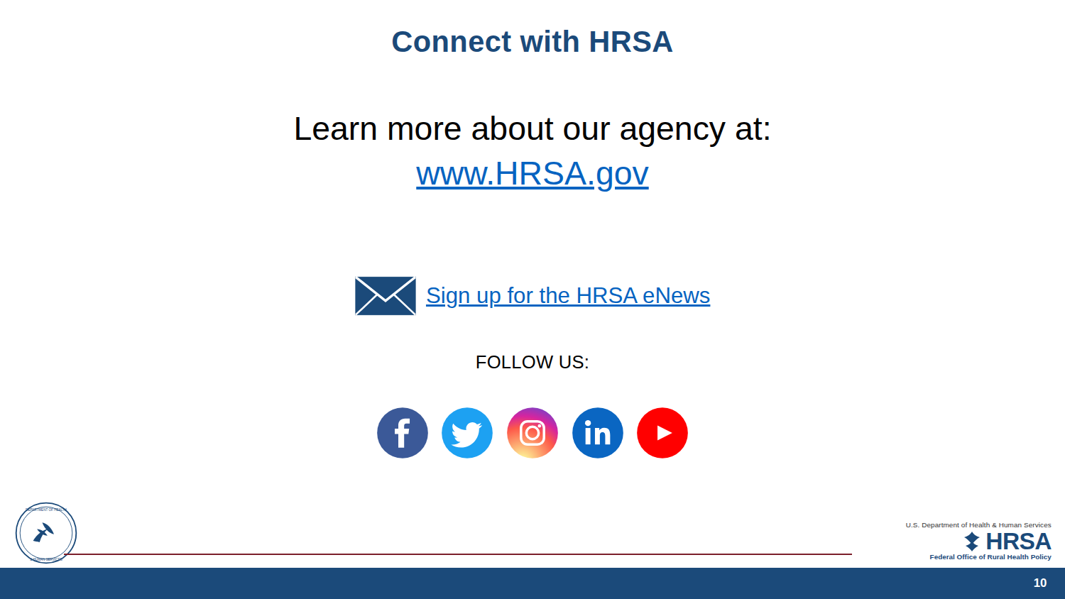Connect with HRSA
Learn more about our agency at:
www.HRSA.gov
Sign up for the HRSA eNews
FOLLOW US:
DEPARTMENT OF HEALTH & HUMAN SERVICES
U.S. Department of Health & Human Services
HRSA
Federal Office of Rural Health Policy
10